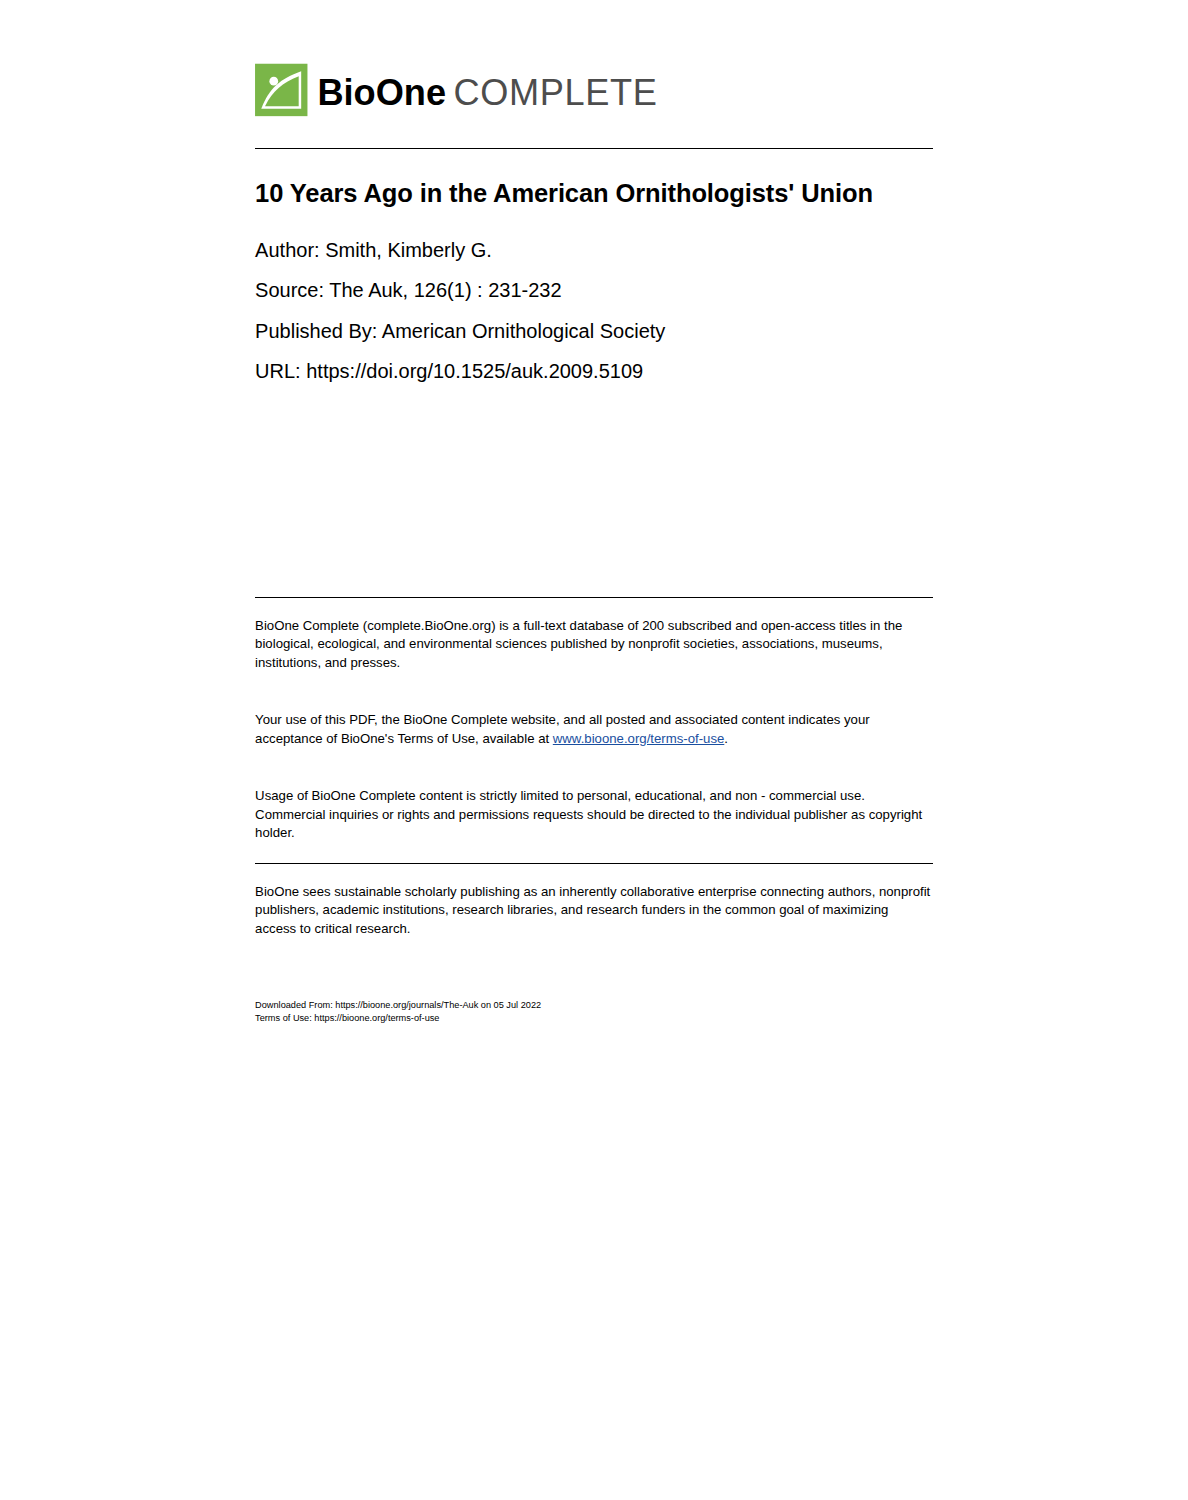BioOne Complete BioOne COMPLETE
10 Years Ago in the American Ornithologists' Union
Author: Smith, Kimberly G.
Source: The Auk, 126(1) : 231-232
Published By: American Ornithological Society
URL: https://doi.org/10.1525/auk.2009.5109
BioOne Complete (complete.BioOne.org) is a full-text database of 200 subscribed and open-access titles in the biological, ecological, and environmental sciences published by nonprofit societies, associations, museums, institutions, and presses.
Your use of this PDF, the BioOne Complete website, and all posted and associated content indicates your acceptance of BioOne's Terms of Use, available at www.bioone.org/terms-of-use.
Usage of BioOne Complete content is strictly limited to personal, educational, and non - commercial use. Commercial inquiries or rights and permissions requests should be directed to the individual publisher as copyright holder.
BioOne sees sustainable scholarly publishing as an inherently collaborative enterprise connecting authors, nonprofit publishers, academic institutions, research libraries, and research funders in the common goal of maximizing access to critical research.
Downloaded From: https://bioone.org/journals/The-Auk on 05 Jul 2022
Terms of Use: https://bioone.org/terms-of-use